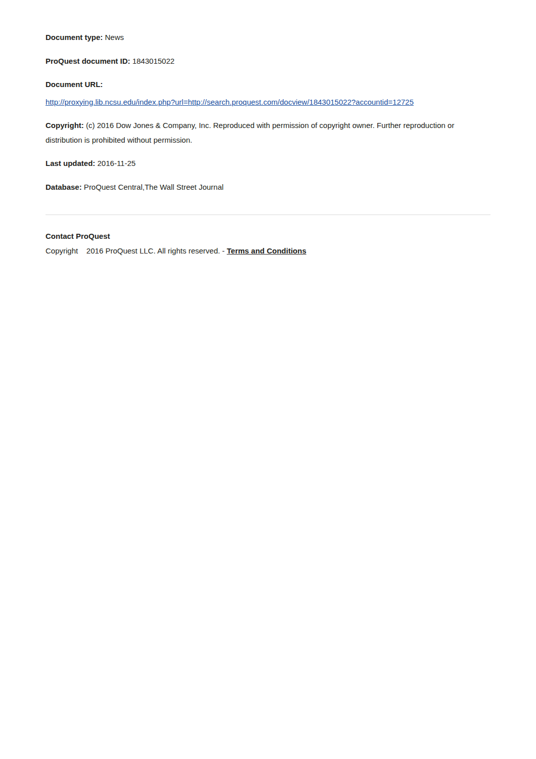Document type: News
ProQuest document ID: 1843015022
Document URL:
http://proxying.lib.ncsu.edu/index.php?url=http://search.proquest.com/docview/1843015022?accountid=12725
Copyright: (c) 2016 Dow Jones & Company, Inc. Reproduced with permission of copyright owner. Further reproduction or distribution is prohibited without permission.
Last updated: 2016-11-25
Database: ProQuest Central,The Wall Street Journal
Contact ProQuest
Copyright 2016 ProQuest LLC. All rights reserved. - Terms and Conditions